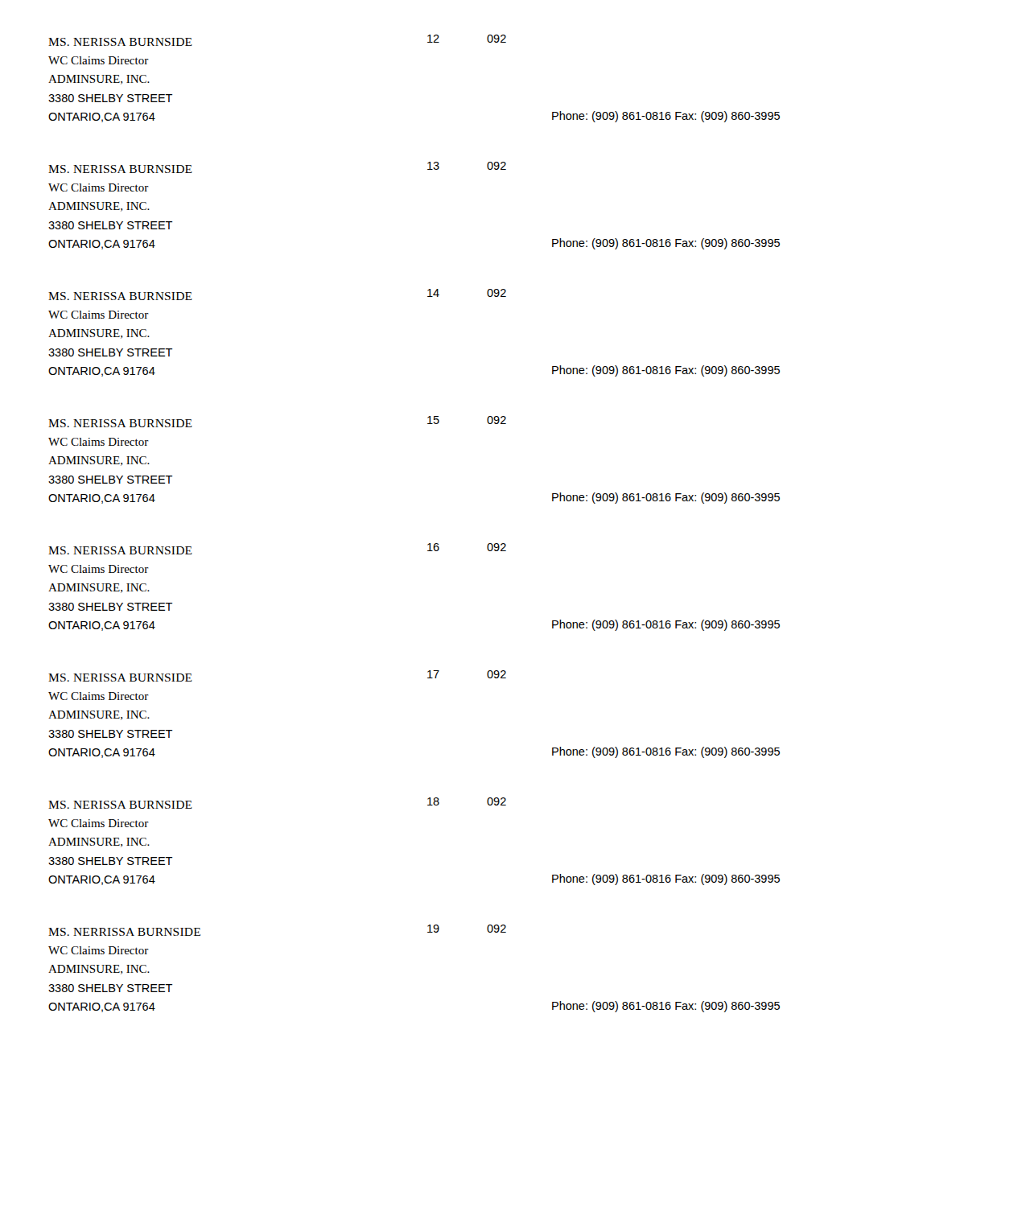MS. NERISSA BURNSIDE
WC Claims Director
ADMINSURE, INC.
3380 SHELBY STREET
ONTARIO,CA 91764
12
092
Phone: (909) 861-0816 Fax: (909) 860-3995
MS. NERISSA BURNSIDE
WC Claims Director
ADMINSURE, INC.
3380 SHELBY STREET
ONTARIO,CA 91764
13
092
Phone: (909) 861-0816 Fax: (909) 860-3995
MS. NERISSA BURNSIDE
WC Claims Director
ADMINSURE, INC.
3380 SHELBY STREET
ONTARIO,CA 91764
14
092
Phone: (909) 861-0816 Fax: (909) 860-3995
MS. NERISSA BURNSIDE
WC Claims Director
ADMINSURE, INC.
3380 SHELBY STREET
ONTARIO,CA 91764
15
092
Phone: (909) 861-0816 Fax: (909) 860-3995
MS. NERISSA BURNSIDE
WC Claims Director
ADMINSURE, INC.
3380 SHELBY STREET
ONTARIO,CA 91764
16
092
Phone: (909) 861-0816 Fax: (909) 860-3995
MS. NERISSA BURNSIDE
WC Claims Director
ADMINSURE, INC.
3380 SHELBY STREET
ONTARIO,CA 91764
17
092
Phone: (909) 861-0816 Fax: (909) 860-3995
MS. NERISSA BURNSIDE
WC Claims Director
ADMINSURE, INC.
3380 SHELBY STREET
ONTARIO,CA 91764
18
092
Phone: (909) 861-0816 Fax: (909) 860-3995
MS. NERRISSA BURNSIDE
WC Claims Director
ADMINSURE, INC.
3380 SHELBY STREET
ONTARIO,CA 91764
19
092
Phone: (909) 861-0816 Fax: (909) 860-3995